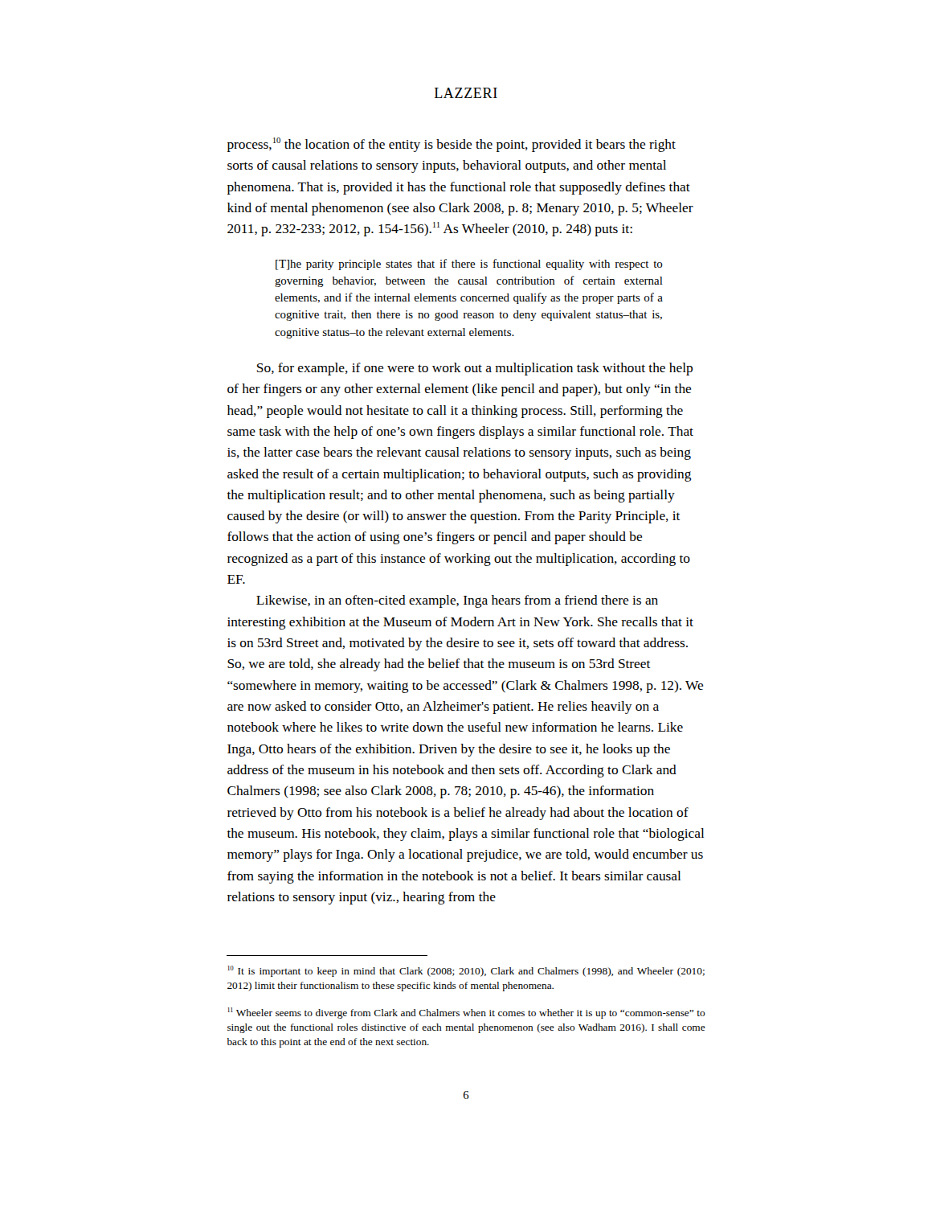LAZZERI
process,10 the location of the entity is beside the point, provided it bears the right sorts of causal relations to sensory inputs, behavioral outputs, and other mental phenomena. That is, provided it has the functional role that supposedly defines that kind of mental phenomenon (see also Clark 2008, p. 8; Menary 2010, p. 5; Wheeler 2011, p. 232-233; 2012, p. 154-156).11 As Wheeler (2010, p. 248) puts it:
[T]he parity principle states that if there is functional equality with respect to governing behavior, between the causal contribution of certain external elements, and if the internal elements concerned qualify as the proper parts of a cognitive trait, then there is no good reason to deny equivalent status–that is, cognitive status–to the relevant external elements.
So, for example, if one were to work out a multiplication task without the help of her fingers or any other external element (like pencil and paper), but only “in the head,” people would not hesitate to call it a thinking process. Still, performing the same task with the help of one’s own fingers displays a similar functional role. That is, the latter case bears the relevant causal relations to sensory inputs, such as being asked the result of a certain multiplication; to behavioral outputs, such as providing the multiplication result; and to other mental phenomena, such as being partially caused by the desire (or will) to answer the question. From the Parity Principle, it follows that the action of using one’s fingers or pencil and paper should be recognized as a part of this instance of working out the multiplication, according to EF.
Likewise, in an often-cited example, Inga hears from a friend there is an interesting exhibition at the Museum of Modern Art in New York. She recalls that it is on 53rd Street and, motivated by the desire to see it, sets off toward that address. So, we are told, she already had the belief that the museum is on 53rd Street “somewhere in memory, waiting to be accessed” (Clark & Chalmers 1998, p. 12). We are now asked to consider Otto, an Alzheimer's patient. He relies heavily on a notebook where he likes to write down the useful new information he learns. Like Inga, Otto hears of the exhibition. Driven by the desire to see it, he looks up the address of the museum in his notebook and then sets off. According to Clark and Chalmers (1998; see also Clark 2008, p. 78; 2010, p. 45-46), the information retrieved by Otto from his notebook is a belief he already had about the location of the museum. His notebook, they claim, plays a similar functional role that “biological memory” plays for Inga. Only a locational prejudice, we are told, would encumber us from saying the information in the notebook is not a belief. It bears similar causal relations to sensory input (viz., hearing from the
10 It is important to keep in mind that Clark (2008; 2010), Clark and Chalmers (1998), and Wheeler (2010; 2012) limit their functionalism to these specific kinds of mental phenomena.
11 Wheeler seems to diverge from Clark and Chalmers when it comes to whether it is up to “common-sense” to single out the functional roles distinctive of each mental phenomenon (see also Wadham 2016). I shall come back to this point at the end of the next section.
6